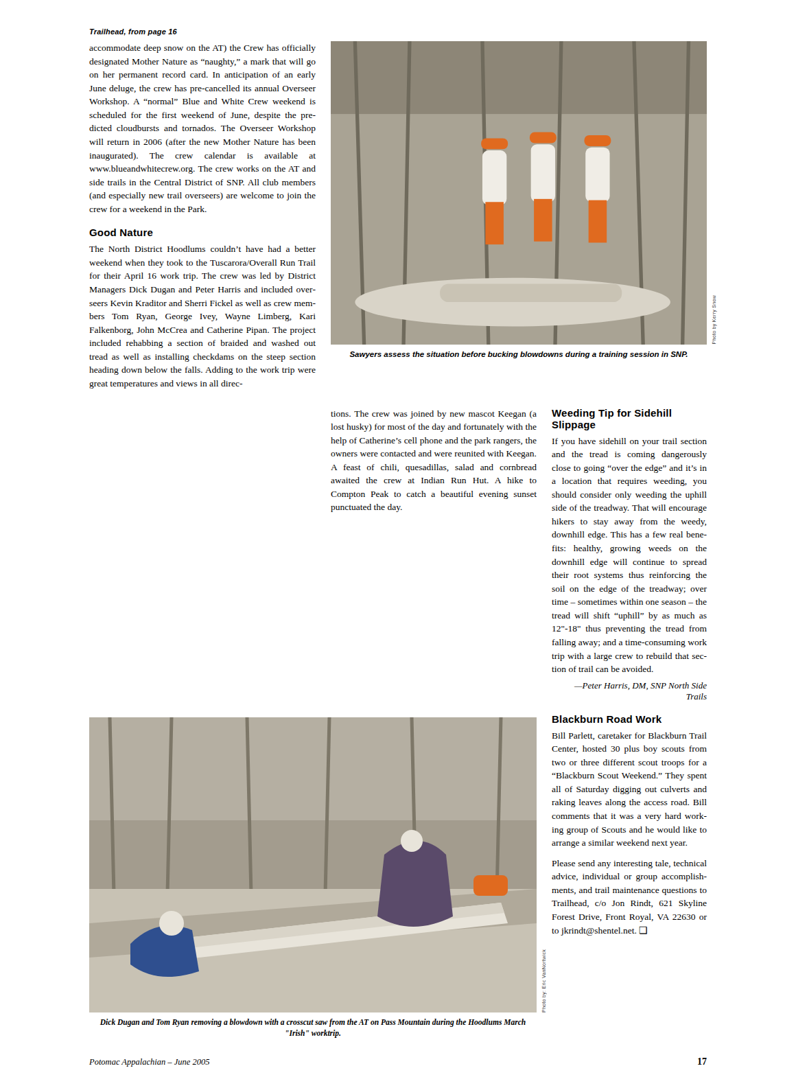Trailhead, from page 16
accommodate deep snow on the AT) the Crew has officially designated Mother Nature as “naughty,” a mark that will go on her permanent record card. In anticipation of an early June deluge, the crew has pre-cancelled its annual Overseer Workshop. A “normal” Blue and White Crew weekend is scheduled for the first weekend of June, despite the predicted cloudbursts and tornados. The Overseer Workshop will return in 2006 (after the new Mother Nature has been inaugurated). The crew calendar is available at www.blueandwhitecrew.org. The crew works on the AT and side trails in the Central District of SNP. All club members (and especially new trail overseers) are welcome to join the crew for a weekend in the Park.
Good Nature
The North District Hoodlums couldn’t have had a better weekend when they took to the Tuscarora/Overall Run Trail for their April 16 work trip. The crew was led by District Managers Dick Dugan and Peter Harris and included overseers Kevin Kraditor and Sherri Fickel as well as crew members Tom Ryan, George Ivey, Wayne Limberg, Kari Falkenborg, John McCrea and Catherine Pipan. The project included rehabbing a section of braided and washed out tread as well as installing checkdams on the steep section heading down below the falls. Adding to the work trip were great temperatures and views in all direc-
Photo by Kerry Snow
Sawyers assess the situation before bucking blowdowns during a training session in SNP.
tions. The crew was joined by new mascot Keegan (a lost husky) for most of the day and fortunately with the help of Catherine’s cell phone and the park rangers, the owners were contacted and were reunited with Keegan. A feast of chili, quesadillas, salad and cornbread awaited the crew at Indian Run Hut. A hike to Compton Peak to catch a beautiful evening sunset punctuated the day.
Weeding Tip for Sidehill Slippage
If you have sidehill on your trail section and the tread is coming dangerously close to going “over the edge” and it’s in a location that requires weeding, you should consider only weeding the uphill side of the treadway. That will encourage hikers to stay away from the weedy, downhill edge. This has a few real benefits: healthy, growing weeds on the downhill edge will continue to spread their root systems thus reinforcing the soil on the edge of the treadway; over time – sometimes within one season – the tread will shift “uphill” by as much as 12"-18" thus preventing the tread from falling away; and a time-consuming work trip with a large crew to rebuild that section of trail can be avoided.
—Peter Harris, DM, SNP North Side Trails
Blackburn Road Work
Bill Parlett, caretaker for Blackburn Trail Center, hosted 30 plus boy scouts from two or three different scout troops for a “Blackburn Scout Weekend.” They spent all of Saturday digging out culverts and raking leaves along the access road. Bill comments that it was a very hard working group of Scouts and he would like to arrange a similar weekend next year.
Please send any interesting tale, technical advice, individual or group accomplishments, and trail maintenance questions to Trailhead, c/o Jon Rindt, 621 Skyline Forest Drive, Front Royal, VA 22630 or to jkrindt@shentel.net. ❑
Photo by: Eric VanNortwick
Dick Dugan and Tom Ryan removing a blowdown with a crosscut saw from the AT on Pass Mountain during the Hoodlums March "Irish" worktrip.
Potomac Appalachian – June 2005
17